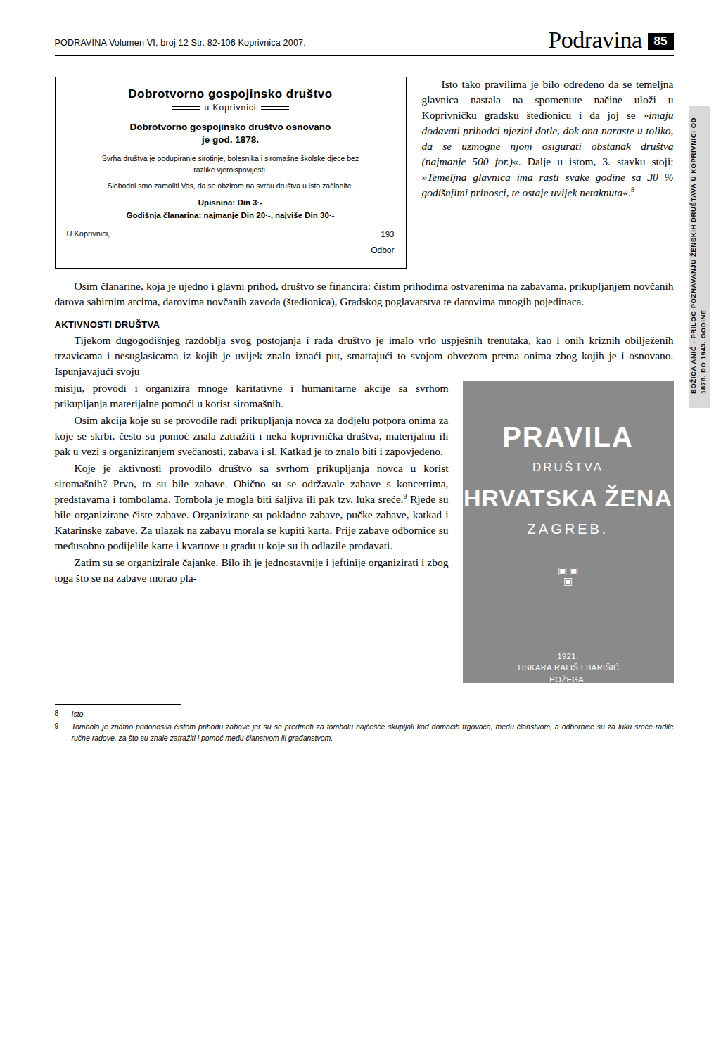PODRAVINA Volumen VI, broj 12 Str. 82-106 Koprivnica 2007.
Podravina
85
BOŽICA ANIĆ - PRILOG POZNAVANJU ŽENSKIH DRUŠTAVA U KOPRIVNICI OD 1878. DO 1943. GODINE
Dobrotvorno gospojinsko društvo
u Koprivnici
Dobrotvorno gospojinsko društvo osnovano
je god. 1878.
Svrha društva je podupiranje sirotinje, bolesnika i siromašne školske djece bez
razlike vjeroispovijesti.
Slobodni smo zamoliti Vas, da se obzirom na svrhu društva u isto začlanite.
Upisnina: Din 3·-
Godišnja članarina: najmanje Din 20·-, najviše Din 30·-
U Koprivnici,
193
Odbor
Isto tako pravilima je bilo određeno da se temeljna glavnica nastala na spomenute načine uloži u Koprivničku gradsku štedionicu i da joj se »imaju dodavati prihodci njezini dotle, dok ona naraste u toliko, da se uzmogne njom osigurati obstanak društva (najmanje 500 for.)«. Dalje u istom, 3. stavku stoji: »Temeljna glavnica ima rasti svake godine sa 30 % godišnjimi prinosci, te ostaje uvijek netaknuta«.8
Osim članarine, koja je ujedno i glavni prihod, društvo se financira: čistim prihodima ostvarenima na zabavama, prikupljanjem novčanih darova sabirnim arcima, darovima novčanih zavoda (štedionica), Gradskog poglavarstva te darovima mnogih pojedinaca.
AKTIVNOSTI DRUŠTVA
Tijekom dugogodišnjeg razdoblja svog postojanja i rada društvo je imalo vrlo uspješnih trenutaka, kao i onih kriznih obilježenih trzavicama i nesuglasicama iz kojih je uvijek znalo iznaći put, smatrajući to svojom obvezom prema onima zbog kojih je i osnovano. Ispunjavajući svoju
misiju, provodi i organizira mnoge karitativne i humanitarne akcije sa svrhom prikupljanja materijalne pomoći u korist siromašnih.
Osim akcija koje su se provodile radi prikupljanja novca za dodjelu potpora onima za koje se skrbi, često su pomoć znala zatražiti i neka koprivnička društva, materijalnu ili pak u vezi s organiziranjem svečanosti, zabava i sl. Katkad je to znalo biti i zapovjeđeno.
Koje je aktivnosti provodilo društvo sa svrhom prikupljanja novca u korist siromašnih? Prvo, to su bile zabave. Obično su se održavale zabave s koncertima, predstavama i tombolama. Tombola je mogla biti šaljiva ili pak tzv. luka sreće.9 Rjeđe su bile organizirane čiste zabave. Organizirane su pokladne zabave, pučke zabave, katkad i Katarinske zabave. Za ulazak na zabavu morala se kupiti karta. Prije zabave odbornice su međusobno podijelile karte i kvartove u gradu u koje su ih odlazile prodavati.
Zatim su se organizirale čajanke. Bilo ih je jednostavnije i jeftinije organizirati i zbog toga što se na zabave morao pla-
PRAVILA
DRUŠTVA
HRVATSKA ŽENA
ZAGREB.
▣ ▣
▣
1921.
TISKARA RALIŠ I BARIŠIĆ
POŽEGA.
8
Isto.
9
Tombola je znatno pridonosila čistom prihodu zabave jer su se predmeti za tombolu najčešće skupljali kod domaćih trgovaca, među članstvom, a odbornice su za luku sreće radile ručne radove, za što su znale zatražiti i pomoć među članstvom ili građanstvom.